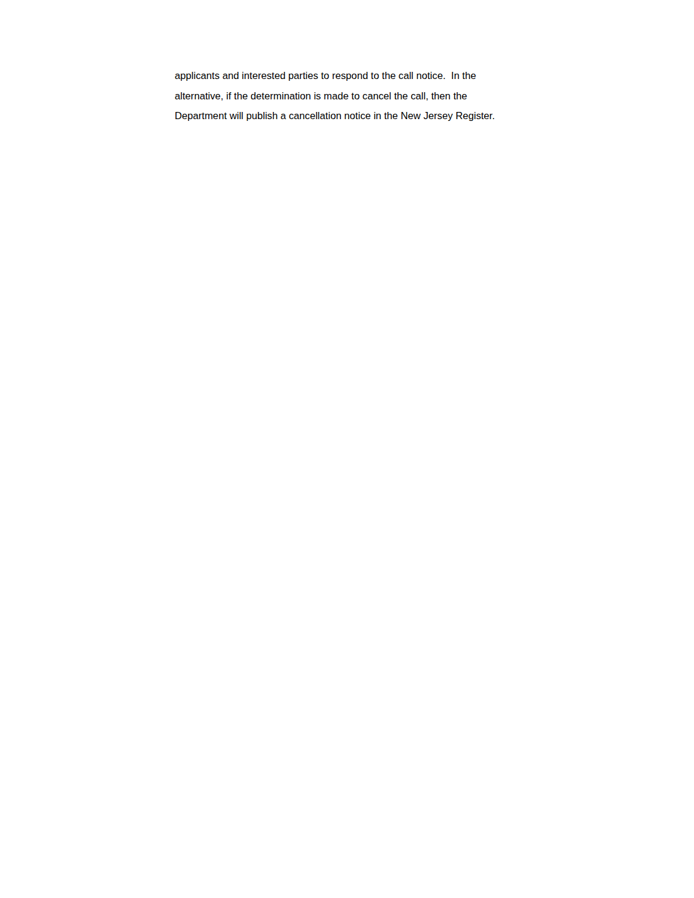applicants and interested parties to respond to the call notice. In the alternative, if the determination is made to cancel the call, then the Department will publish a cancellation notice in the New Jersey Register.